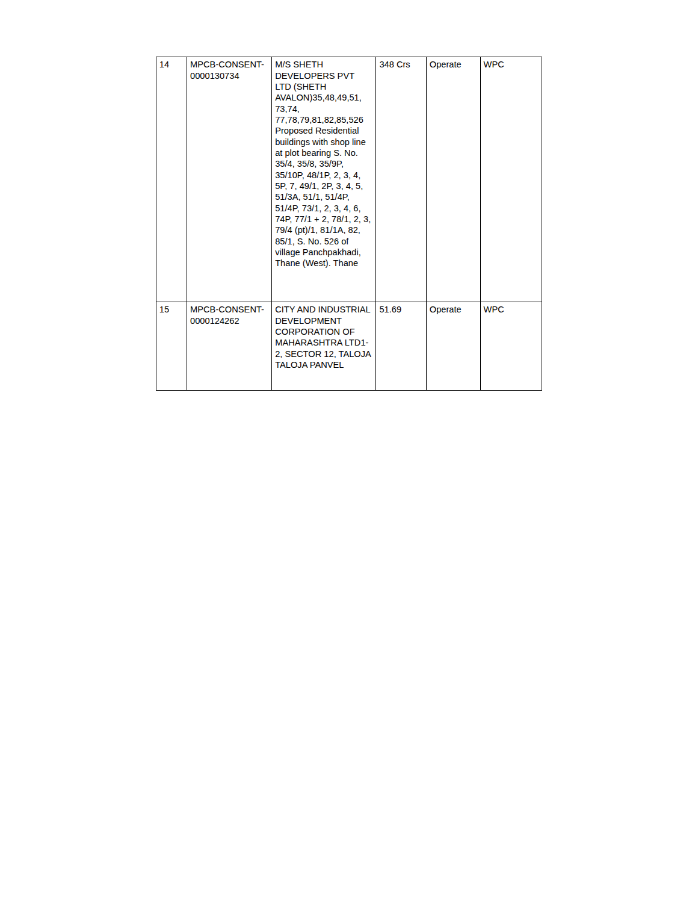| 14 | MPCB-CONSENT-0000130734 | M/S SHETH DEVELOPERS PVT LTD (SHETH AVALON)35,48,49,51, 73,74, 77,78,79,81,82,85,526 Proposed Residential buildings with shop line at plot bearing S. No. 35/4, 35/8, 35/9P, 35/10P, 48/1P, 2, 3, 4, 5P, 7, 49/1, 2P, 3, 4, 5, 51/3A, 51/1, 51/4P, 51/4P, 73/1, 2, 3, 4, 6, 74P, 77/1 + 2, 78/1, 2, 3, 79/4 (pt)/1, 81/1A, 82, 85/1, S. No. 526 of village Panchpakhadi, Thane (West). Thane | 348 Crs | Operate | WPC |
| 15 | MPCB-CONSENT-0000124262 | CITY AND INDUSTRIAL DEVELOPMENT CORPORATION OF MAHARASHTRA LTD1-2, SECTOR 12, TALOJA TALOJA PANVEL | 51.69 | Operate | WPC |